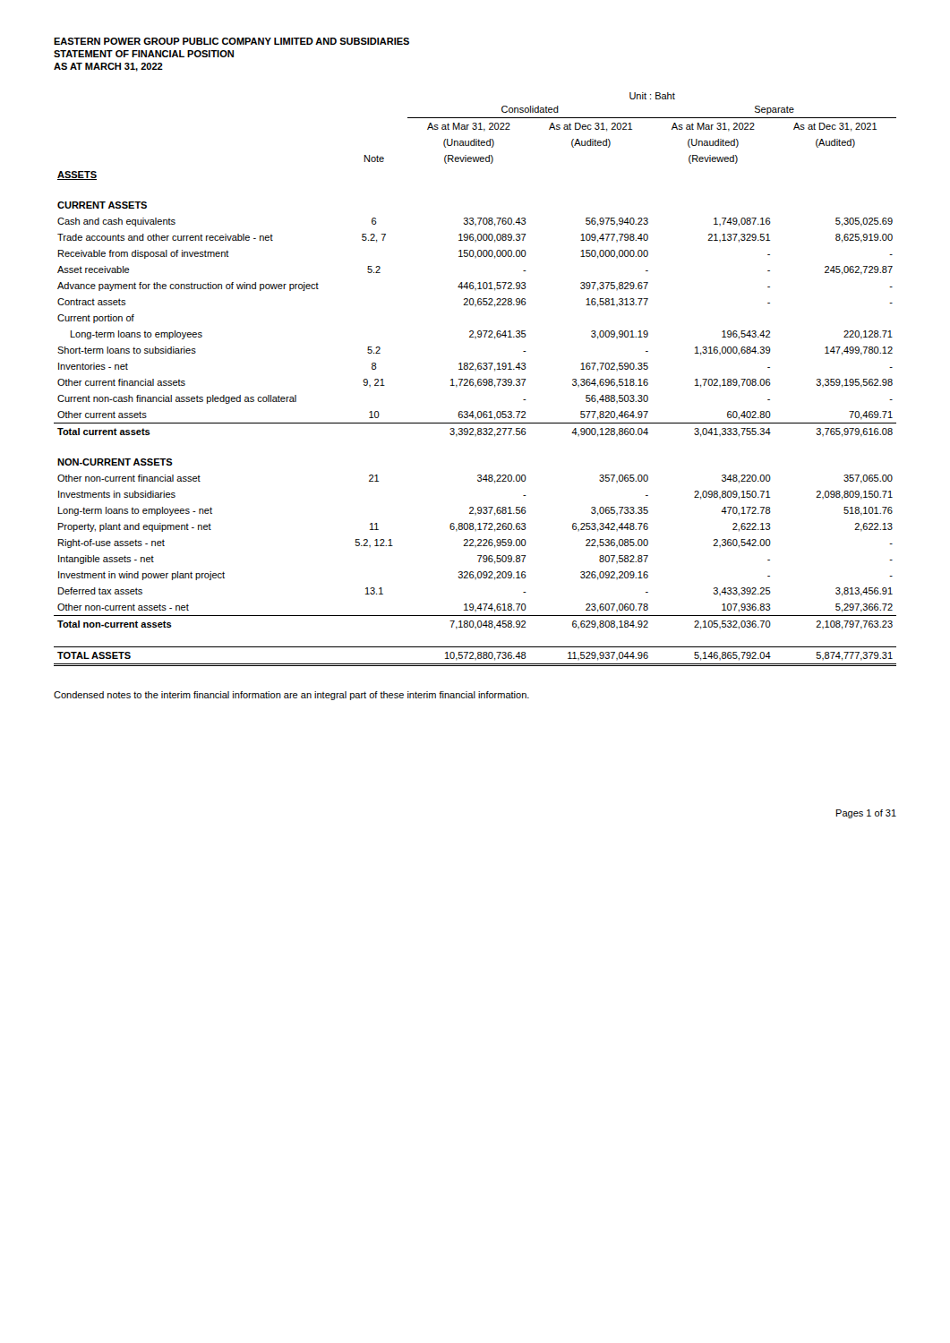EASTERN POWER GROUP PUBLIC COMPANY LIMITED AND SUBSIDIARIES
STATEMENT OF FINANCIAL POSITION
AS AT MARCH 31, 2022
| | | Unit : Baht |
| | | Consolidated | Separate |
| | | As at Mar 31, 2022 | As at Dec 31, 2021 | As at Mar 31, 2022 | As at Dec 31, 2021 |
| | | (Unaudited) | (Audited) | (Unaudited) | (Audited) |
| | Note | (Reviewed) | | (Reviewed) | |
| ASSETS | | | | | |
| CURRENT ASSETS | | | | | |
| Cash and cash equivalents | 6 | 33,708,760.43 | 56,975,940.23 | 1,749,087.16 | 5,305,025.69 |
| Trade accounts and other current receivable - net | 5.2, 7 | 196,000,089.37 | 109,477,798.40 | 21,137,329.51 | 8,625,919.00 |
| Receivable from disposal of investment | | 150,000,000.00 | 150,000,000.00 | - | - |
| Asset receivable | 5.2 | - | - | - | 245,062,729.87 |
| Advance payment for the construction of wind power project | | 446,101,572.93 | 397,375,829.67 | - | - |
| Contract assets | | 20,652,228.96 | 16,581,313.77 | - | - |
| Current portion of | | | | | |
| Long-term loans to employees | | 2,972,641.35 | 3,009,901.19 | 196,543.42 | 220,128.71 |
| Short-term loans to subsidiaries | 5.2 | - | - | 1,316,000,684.39 | 147,499,780.12 |
| Inventories - net | 8 | 182,637,191.43 | 167,702,590.35 | - | - |
| Other current financial assets | 9, 21 | 1,726,698,739.37 | 3,364,696,518.16 | 1,702,189,708.06 | 3,359,195,562.98 |
| Current non-cash financial assets pledged as collateral | | - | 56,488,503.30 | - | - |
| Other current assets | 10 | 634,061,053.72 | 577,820,464.97 | 60,402.80 | 70,469.71 |
| Total current assets | | 3,392,832,277.56 | 4,900,128,860.04 | 3,041,333,755.34 | 3,765,979,616.08 |
| NON-CURRENT ASSETS | | | | | |
| Other non-current financial asset | 21 | 348,220.00 | 357,065.00 | 348,220.00 | 357,065.00 |
| Investments in subsidiaries | | - | - | 2,098,809,150.71 | 2,098,809,150.71 |
| Long-term loans to employees - net | | 2,937,681.56 | 3,065,733.35 | 470,172.78 | 518,101.76 |
| Property, plant and equipment - net | 11 | 6,808,172,260.63 | 6,253,342,448.76 | 2,622.13 | 2,622.13 |
| Right-of-use assets - net | 5.2, 12.1 | 22,226,959.00 | 22,536,085.00 | 2,360,542.00 | - |
| Intangible assets - net | | 796,509.87 | 807,582.87 | - | - |
| Investment in wind power plant project | | 326,092,209.16 | 326,092,209.16 | - | - |
| Deferred tax assets | 13.1 | - | - | 3,433,392.25 | 3,813,456.91 |
| Other non-current assets - net | | 19,474,618.70 | 23,607,060.78 | 107,936.83 | 5,297,366.72 |
| Total non-current assets | | 7,180,048,458.92 | 6,629,808,184.92 | 2,105,532,036.70 | 2,108,797,763.23 |
| TOTAL ASSETS | | 10,572,880,736.48 | 11,529,937,044.96 | 5,146,865,792.04 | 5,874,777,379.31 |
Condensed notes to the interim financial information are an integral part of these interim financial information.
Pages 1 of 31